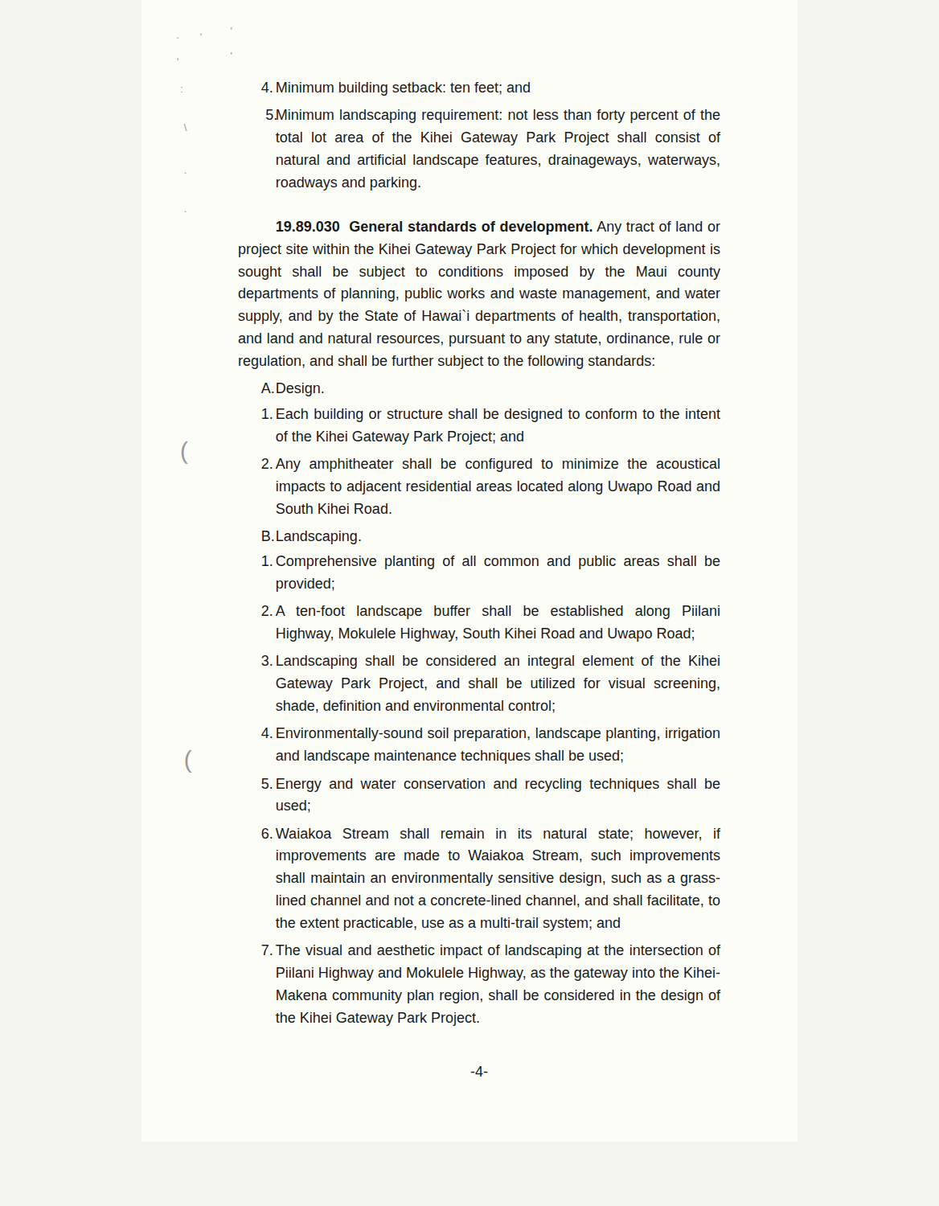. , ' , ' : \ . . ( (
4.
Minimum building setback: ten feet; and
5.
Minimum landscaping requirement: not less than forty percent of the total lot area of the Kihei Gateway Park Project shall consist of natural and artificial landscape features, drainageways, waterways, roadways and parking.
19.89.030 General standards of development. Any tract of land or project site within the Kihei Gateway Park Project for which development is sought shall be subject to conditions imposed by the Maui county departments of planning, public works and waste management, and water supply, and by the State of Hawai`i departments of health, transportation, and land and natural resources, pursuant to any statute, ordinance, rule or regulation, and shall be further subject to the following standards:
A.
Design.
1.
Each building or structure shall be designed to conform to the intent of the Kihei Gateway Park Project; and
2.
Any amphitheater shall be configured to minimize the acoustical impacts to adjacent residential areas located along Uwapo Road and South Kihei Road.
B.
Landscaping.
1.
Comprehensive planting of all common and public areas shall be provided;
2.
A ten-foot landscape buffer shall be established along Piilani Highway, Mokulele Highway, South Kihei Road and Uwapo Road;
3.
Landscaping shall be considered an integral element of the Kihei Gateway Park Project, and shall be utilized for visual screening, shade, definition and environmental control;
4.
Environmentally-sound soil preparation, landscape planting, irrigation and landscape maintenance techniques shall be used;
5.
Energy and water conservation and recycling techniques shall be used;
6.
Waiakoa Stream shall remain in its natural state; however, if improvements are made to Waiakoa Stream, such improvements shall maintain an environmentally sensitive design, such as a grass-lined channel and not a concrete-lined channel, and shall facilitate, to the extent practicable, use as a multi-trail system; and
7.
The visual and aesthetic impact of landscaping at the intersection of Piilani Highway and Mokulele Highway, as the gateway into the Kihei-Makena community plan region, shall be considered in the design of the Kihei Gateway Park Project.
-4-